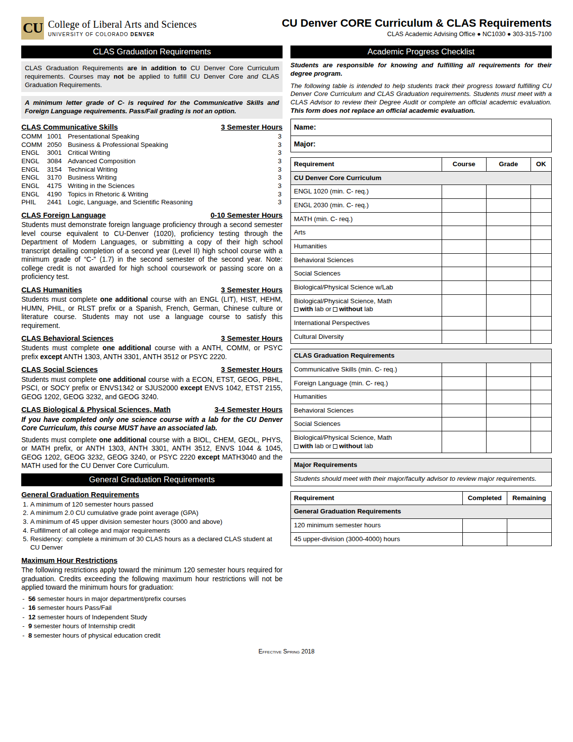CU
College of Liberal Arts and Sciences
UNIVERSITY OF COLORADO DENVER
CU Denver CORE Curriculum & CLAS Requirements
CLAS Academic Advising Office ● NC1030 ● 303-315-7100
CLAS Graduation Requirements
CLAS Graduation Requirements are in addition to CU Denver Core Curriculum requirements. Courses may not be applied to fulfill CU Denver Core and CLAS Graduation Requirements.
A minimum letter grade of C- is required for the Communicative Skills and Foreign Language requirements. Pass/Fail grading is not an option.
CLAS Communicative Skills 3 Semester Hours
| COMM | 1001 | Presentational Speaking | 3 |
| COMM | 2050 | Business & Professional Speaking | 3 |
| ENGL | 3001 | Critical Writing | 3 |
| ENGL | 3084 | Advanced Composition | 3 |
| ENGL | 3154 | Technical Writing | 3 |
| ENGL | 3170 | Business Writing | 3 |
| ENGL | 4175 | Writing in the Sciences | 3 |
| ENGL | 4190 | Topics in Rhetoric & Writing | 3 |
| PHIL | 2441 | Logic, Language, and Scientific Reasoning | 3 |
CLAS Foreign Language 0-10 Semester Hours
Students must demonstrate foreign language proficiency through a second semester level course equivalent to CU-Denver (1020), proficiency testing through the Department of Modern Languages, or submitting a copy of their high school transcript detailing completion of a second year (Level II) high school course with a minimum grade of “C-” (1.7) in the second semester of the second year. Note: college credit is not awarded for high school coursework or passing score on a proficiency test.
CLAS Humanities 3 Semester Hours
Students must complete one additional course with an ENGL (LIT), HIST, HEHM, HUMN, PHIL, or RLST prefix or a Spanish, French, German, Chinese culture or literature course. Students may not use a language course to satisfy this requirement.
CLAS Behavioral Sciences 3 Semester Hours
Students must complete one additional course with a ANTH, COMM, or PSYC prefix except ANTH 1303, ANTH 3301, ANTH 3512 or PSYC 2220.
CLAS Social Sciences 3 Semester Hours
Students must complete one additional course with a ECON, ETST, GEOG, PBHL, PSCI, or SOCY prefix or ENVS1342 or SJUS2000 except ENVS 1042, ETST 2155, GEOG 1202, GEOG 3232, and GEOG 3240.
CLAS Biological & Physical Sciences, Math 3-4 Semester Hours
If you have completed only one science course with a lab for the CU Denver Core Curriculum, this course MUST have an associated lab.
Students must complete one additional course with a BIOL, CHEM, GEOL, PHYS, or MATH prefix, or ANTH 1303, ANTH 3301, ANTH 3512, ENVS 1044 & 1045, GEOG 1202, GEOG 3232, GEOG 3240, or PSYC 2220 except MATH3040 and the MATH used for the CU Denver Core Curriculum.
General Graduation Requirements
General Graduation Requirements
A minimum of 120 semester hours passed
A minimum 2.0 CU cumulative grade point average (GPA)
A minimum of 45 upper division semester hours (3000 and above)
Fulfillment of all college and major requirements
Residency: complete a minimum of 30 CLAS hours as a declared CLAS student at CU Denver
Maximum Hour Restrictions
The following restrictions apply toward the minimum 120 semester hours required for graduation. Credits exceeding the following maximum hour restrictions will not be applied toward the minimum hours for graduation:
56 semester hours in major department/prefix courses
16 semester hours Pass/Fail
12 semester hours of Independent Study
9 semester hours of Internship credit
8 semester hours of physical education credit
Academic Progress Checklist
Students are responsible for knowing and fulfilling all requirements for their degree program.
The following table is intended to help students track their progress toward fulfilling CU Denver Core Curriculum and CLAS Graduation requirements. Students must meet with a CLAS Advisor to review their Degree Audit or complete an official academic evaluation. This form does not replace an official academic evaluation.
| Name: |
| Major: |
| Requirement | Course | Grade | OK |
| --- | --- | --- | --- |
| CU Denver Core Curriculum |
| ENGL 1020 (min. C- req.) | | | |
| ENGL 2030 (min. C- req.) | | | |
| MATH (min. C- req.) | | | |
| Arts | | | |
| Humanities | | | |
| Behavioral Sciences | | | |
| Social Sciences | | | |
| Biological/Physical Science w/Lab | | | |
| Biological/Physical Science, Math with lab or without lab | | | |
| International Perspectives | | | |
| Cultural Diversity | | | |
| CLAS Graduation Requirements |
| Communicative Skills (min. C- req.) | | | |
| Foreign Language (min. C- req.) | | | |
| Humanities | | | |
| Behavioral Sciences | | | |
| Social Sciences | | | |
| Biological/Physical Science, Math with lab or without lab | | | |
| Major Requirements |
| Students should meet with their major/faculty advisor to review major requirements. |
| Requirement | Completed | Remaining |
| --- | --- | --- |
| General Graduation Requirements |
| 120 minimum semester hours | | |
| 45 upper-division (3000-4000) hours | | |
Effective Spring 2018